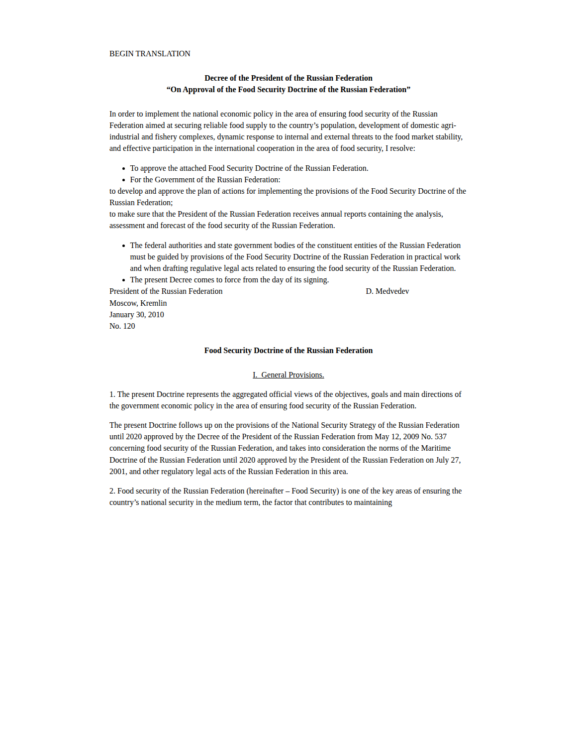BEGIN TRANSLATION
Decree of the President of the Russian Federation
“On Approval of the Food Security Doctrine of the Russian Federation”
In order to implement the national economic policy in the area of ensuring food security of the Russian Federation aimed at securing reliable food supply to the country’s population, development of domestic agri-industrial and fishery complexes, dynamic response to internal and external threats to the food market stability, and effective participation in the international cooperation in the area of food security, I resolve:
To approve the attached Food Security Doctrine of the Russian Federation.
For the Government of the Russian Federation:
to develop and approve the plan of actions for implementing the provisions of the Food Security Doctrine of the Russian Federation;
to make sure that the President of the Russian Federation receives annual reports containing the analysis, assessment and forecast of the food security of the Russian Federation.
The federal authorities and state government bodies of the constituent entities of the Russian Federation must be guided by provisions of the Food Security Doctrine of the Russian Federation in practical work and when drafting regulative legal acts related to ensuring the food security of the Russian Federation.
The present Decree comes to force from the day of its signing.
President of the Russian FederationD. Medvedev Moscow, Kremlin January 30, 2010 No. 120
Food Security Doctrine of the Russian Federation
I. General Provisions.
1. The present Doctrine represents the aggregated official views of the objectives, goals and main directions of the government economic policy in the area of ensuring food security of the Russian Federation.
The present Doctrine follows up on the provisions of the National Security Strategy of the Russian Federation until 2020 approved by the Decree of the President of the Russian Federation from May 12, 2009 No. 537 concerning food security of the Russian Federation, and takes into consideration the norms of the Maritime Doctrine of the Russian Federation until 2020 approved by the President of the Russian Federation on July 27, 2001, and other regulatory legal acts of the Russian Federation in this area.
2. Food security of the Russian Federation (hereinafter – Food Security) is one of the key areas of ensuring the country’s national security in the medium term, the factor that contributes to maintaining